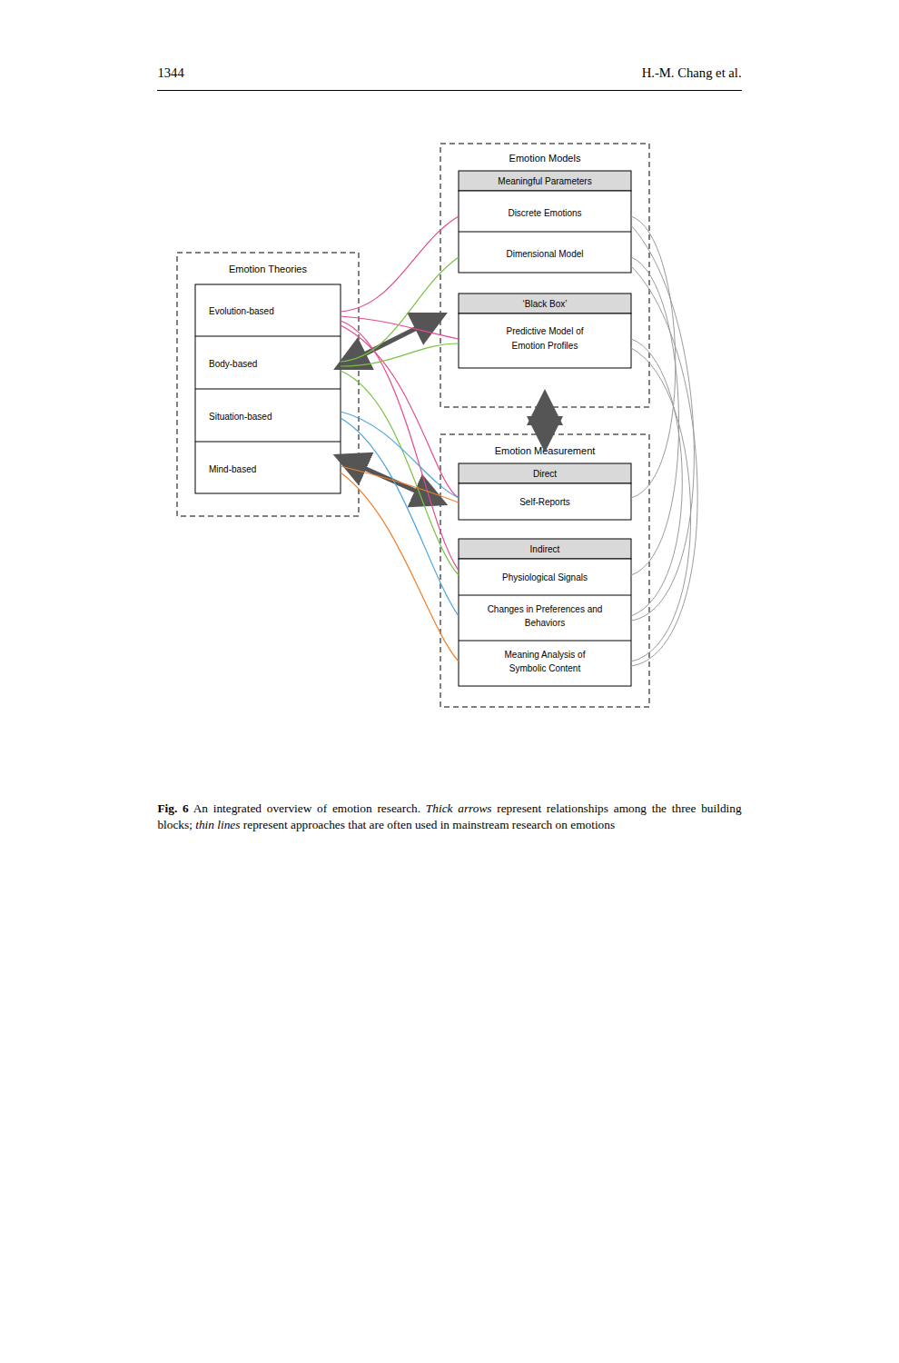1344 H.-M. Chang et al.
Emotion Models Meaningful Parameters Discrete Emotions Dimensional Model ‘Black Box’ Predictive Model of Emotion Profiles Emotion Theories Evolution-based Body-based Situation-based Mind-based Emotion Measurement Direct Self-Reports Indirect Physiological Signals Changes in Preferences and Behaviors Meaning Analysis of Symbolic Content
Fig. 6 An integrated overview of emotion research. Thick arrows represent relationships among the three building blocks; thin lines represent approaches that are often used in mainstream research on emotions